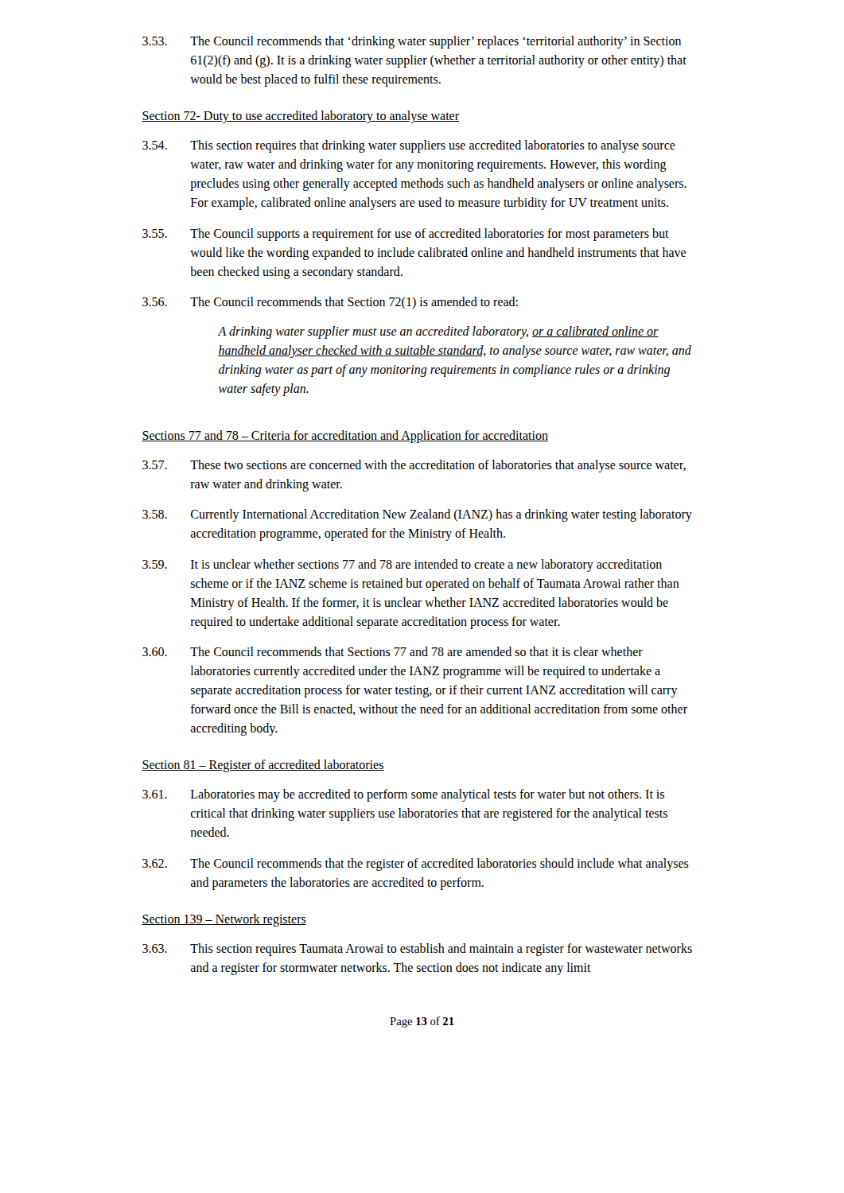3.53. The Council recommends that ‘drinking water supplier’ replaces ‘territorial authority’ in Section 61(2)(f) and (g). It is a drinking water supplier (whether a territorial authority or other entity) that would be best placed to fulfil these requirements.
Section 72- Duty to use accredited laboratory to analyse water
3.54. This section requires that drinking water suppliers use accredited laboratories to analyse source water, raw water and drinking water for any monitoring requirements. However, this wording precludes using other generally accepted methods such as handheld analysers or online analysers. For example, calibrated online analysers are used to measure turbidity for UV treatment units.
3.55. The Council supports a requirement for use of accredited laboratories for most parameters but would like the wording expanded to include calibrated online and handheld instruments that have been checked using a secondary standard.
3.56. The Council recommends that Section 72(1) is amended to read:
A drinking water supplier must use an accredited laboratory, or a calibrated online or handheld analyser checked with a suitable standard, to analyse source water, raw water, and drinking water as part of any monitoring requirements in compliance rules or a drinking water safety plan.
Sections 77 and 78 – Criteria for accreditation and Application for accreditation
3.57. These two sections are concerned with the accreditation of laboratories that analyse source water, raw water and drinking water.
3.58. Currently International Accreditation New Zealand (IANZ) has a drinking water testing laboratory accreditation programme, operated for the Ministry of Health.
3.59. It is unclear whether sections 77 and 78 are intended to create a new laboratory accreditation scheme or if the IANZ scheme is retained but operated on behalf of Taumata Arowai rather than Ministry of Health. If the former, it is unclear whether IANZ accredited laboratories would be required to undertake additional separate accreditation process for water.
3.60. The Council recommends that Sections 77 and 78 are amended so that it is clear whether laboratories currently accredited under the IANZ programme will be required to undertake a separate accreditation process for water testing, or if their current IANZ accreditation will carry forward once the Bill is enacted, without the need for an additional accreditation from some other accrediting body.
Section 81 – Register of accredited laboratories
3.61. Laboratories may be accredited to perform some analytical tests for water but not others. It is critical that drinking water suppliers use laboratories that are registered for the analytical tests needed.
3.62. The Council recommends that the register of accredited laboratories should include what analyses and parameters the laboratories are accredited to perform.
Section 139 – Network registers
3.63. This section requires Taumata Arowai to establish and maintain a register for wastewater networks and a register for stormwater networks. The section does not indicate any limit
Page 13 of 21